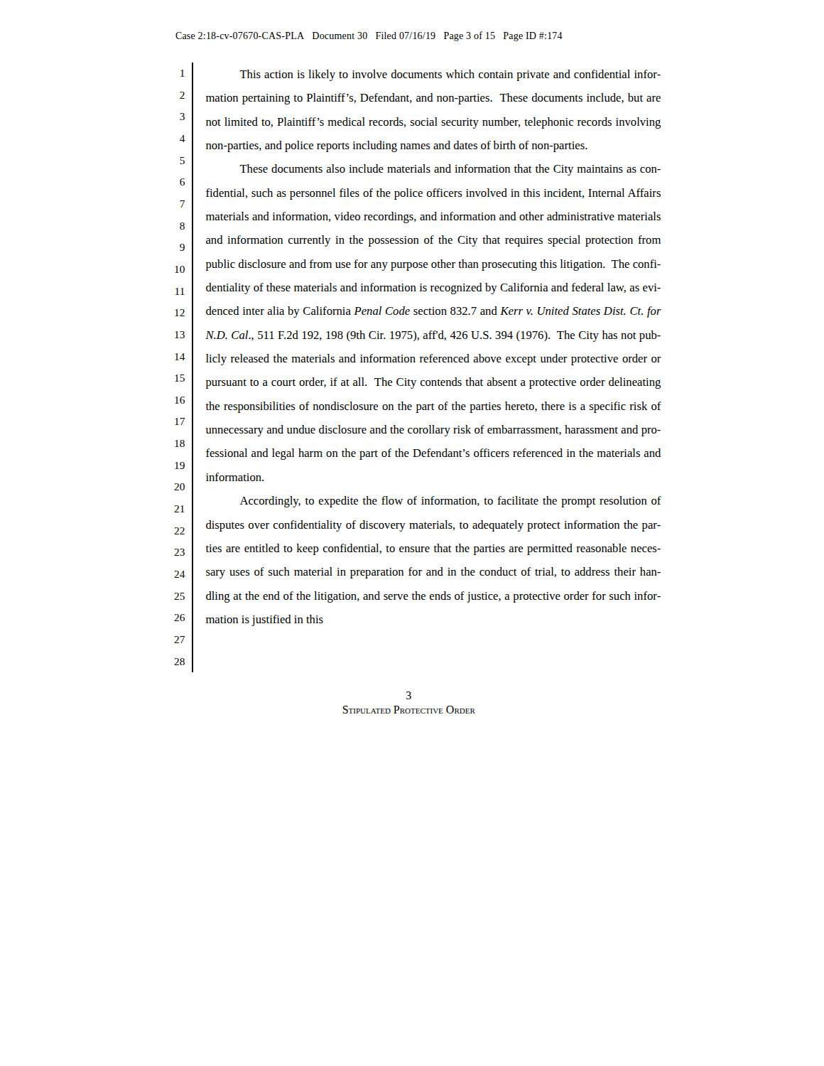Case 2:18-cv-07670-CAS-PLA Document 30 Filed 07/16/19 Page 3 of 15 Page ID #:174
1
2
3
4
5
6
7
8
9
10
11
12
13
14
15
16
17
18
19
20
21
22
23
24
25
26
27
28
This action is likely to involve documents which contain private and confidential information pertaining to Plaintiff’s, Defendant, and non-parties. These documents include, but are not limited to, Plaintiff’s medical records, social security number, telephonic records involving non-parties, and police reports including names and dates of birth of non-parties.
These documents also include materials and information that the City maintains as confidential, such as personnel files of the police officers involved in this incident, Internal Affairs materials and information, video recordings, and information and other administrative materials and information currently in the possession of the City that requires special protection from public disclosure and from use for any purpose other than prosecuting this litigation. The confidentiality of these materials and information is recognized by California and federal law, as evidenced inter alia by California Penal Code section 832.7 and Kerr v. United States Dist. Ct. for N.D. Cal., 511 F.2d 192, 198 (9th Cir. 1975), aff'd, 426 U.S. 394 (1976). The City has not publicly released the materials and information referenced above except under protective order or pursuant to a court order, if at all. The City contends that absent a protective order delineating the responsibilities of nondisclosure on the part of the parties hereto, there is a specific risk of unnecessary and undue disclosure and the corollary risk of embarrassment, harassment and professional and legal harm on the part of the Defendant’s officers referenced in the materials and information.
Accordingly, to expedite the flow of information, to facilitate the prompt resolution of disputes over confidentiality of discovery materials, to adequately protect information the parties are entitled to keep confidential, to ensure that the parties are permitted reasonable necessary uses of such material in preparation for and in the conduct of trial, to address their handling at the end of the litigation, and serve the ends of justice, a protective order for such information is justified in this
3
Stipulated Protective Order